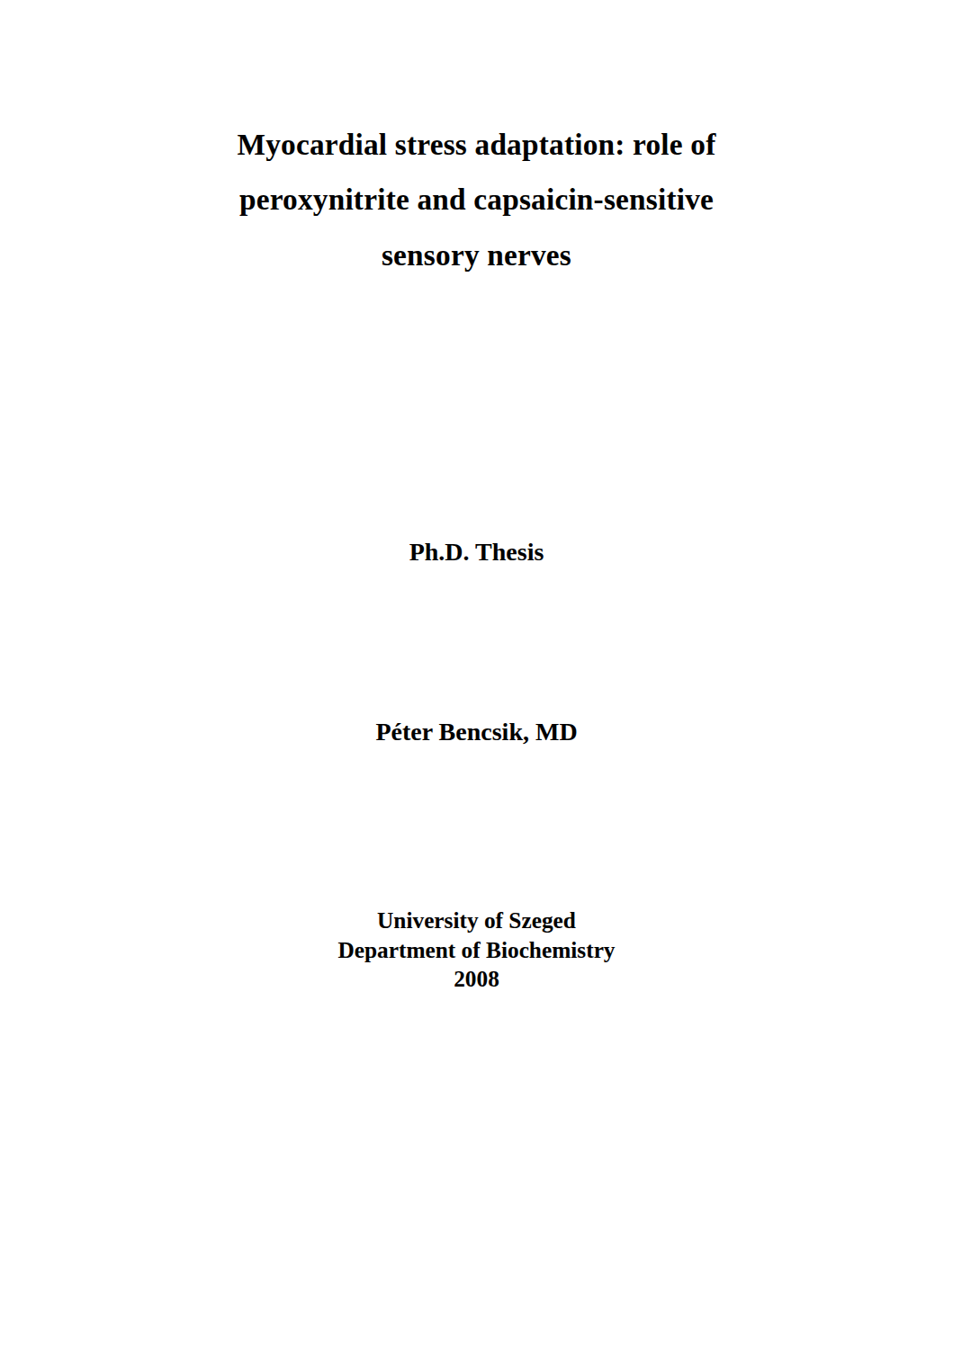Myocardial stress adaptation: role of peroxynitrite and capsaicin-sensitive sensory nerves
Ph.D. Thesis
Péter Bencsik, MD
University of Szeged
Department of Biochemistry
2008